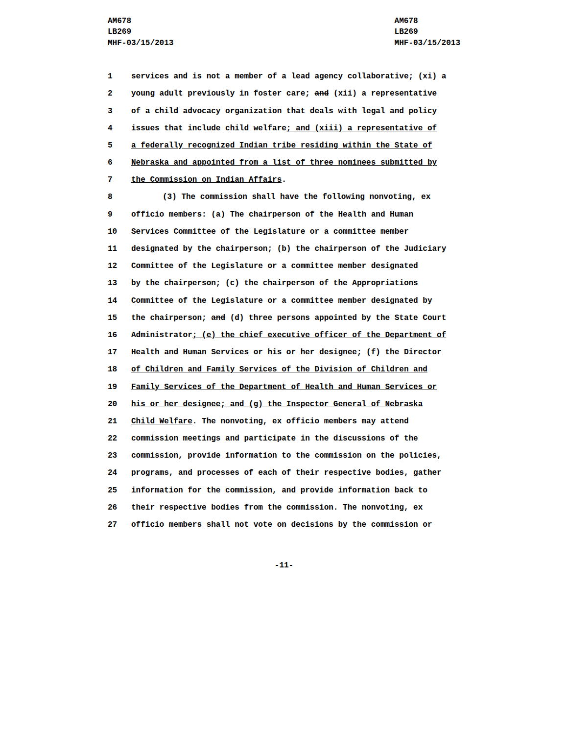AM678 LB269 MHF-03/15/2013
AM678 LB269 MHF-03/15/2013
1 services and is not a member of a lead agency collaborative; (xi) a
2 young adult previously in foster care; and (xii) a representative
3 of a child advocacy organization that deals with legal and policy
4 issues that include child welfare; and (xiii) a representative of
5 a federally recognized Indian tribe residing within the State of
6 Nebraska and appointed from a list of three nominees submitted by
7 the Commission on Indian Affairs.
8 (3) The commission shall have the following nonvoting, ex
9 officio members: (a) The chairperson of the Health and Human
10 Services Committee of the Legislature or a committee member
11 designated by the chairperson; (b) the chairperson of the Judiciary
12 Committee of the Legislature or a committee member designated
13 by the chairperson; (c) the chairperson of the Appropriations
14 Committee of the Legislature or a committee member designated by
15 the chairperson; and (d) three persons appointed by the State Court
16 Administrator; (e) the chief executive officer of the Department of
17 Health and Human Services or his or her designee; (f) the Director
18 of Children and Family Services of the Division of Children and
19 Family Services of the Department of Health and Human Services or
20 his or her designee; and (g) the Inspector General of Nebraska
21 Child Welfare. The nonvoting, ex officio members may attend
22 commission meetings and participate in the discussions of the
23 commission, provide information to the commission on the policies,
24 programs, and processes of each of their respective bodies, gather
25 information for the commission, and provide information back to
26 their respective bodies from the commission. The nonvoting, ex
27 officio members shall not vote on decisions by the commission or
-11-